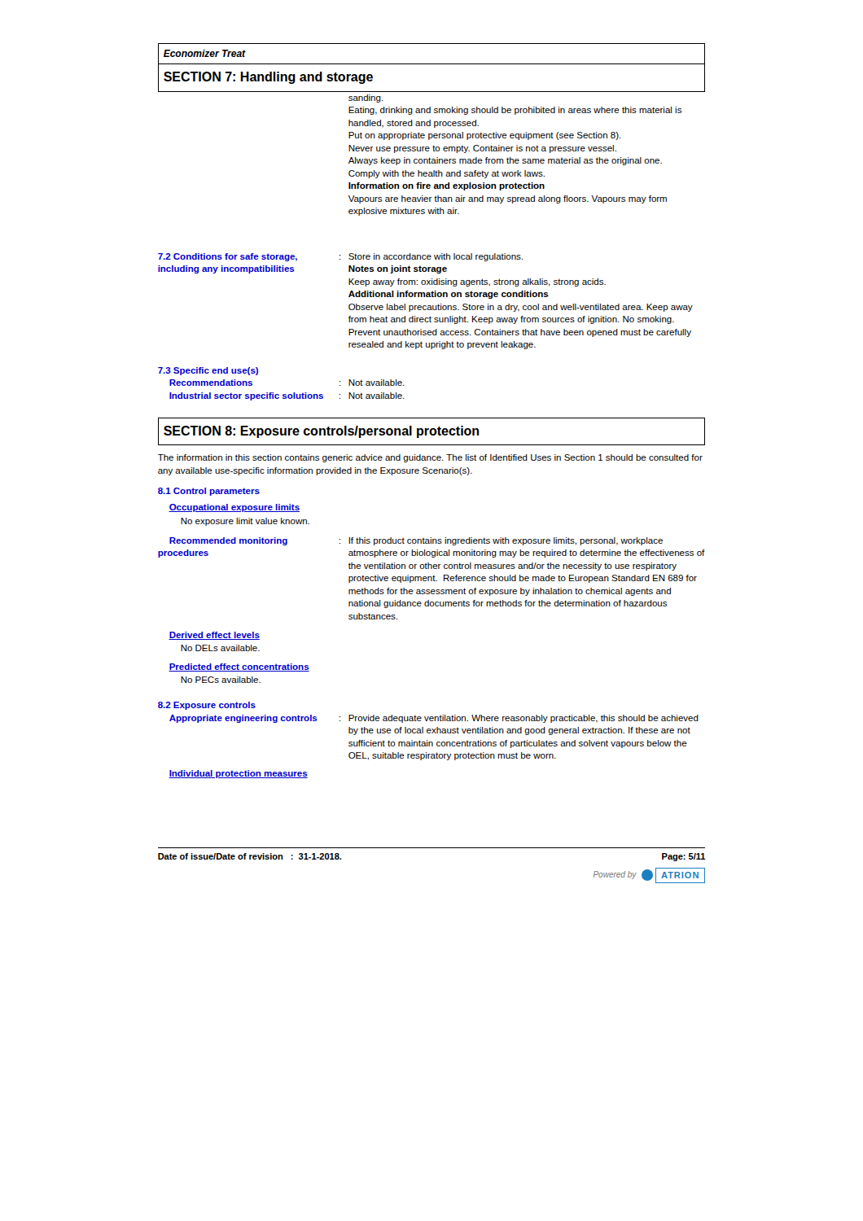Economizer Treat
SECTION 7: Handling and storage
| | | sanding. Eating, drinking and smoking should be prohibited in areas where this material is handled, stored and processed. Put on appropriate personal protective equipment (see Section 8). Never use pressure to empty. Container is not a pressure vessel. Always keep in containers made from the same material as the original one. Comply with the health and safety at work laws. Information on fire and explosion protection Vapours are heavier than air and may spread along floors. Vapours may form explosive mixtures with air. |
| 7.2 Conditions for safe storage, including any incompatibilities | : | Store in accordance with local regulations. Notes on joint storage Keep away from: oxidising agents, strong alkalis, strong acids. Additional information on storage conditions Observe label precautions. Store in a dry, cool and well-ventilated area. Keep away from heat and direct sunlight. Keep away from sources of ignition. No smoking. Prevent unauthorised access. Containers that have been opened must be carefully resealed and kept upright to prevent leakage. |
7.3 Specific end use(s)
| Recommendations | : | Not available. |
| Industrial sector specific solutions | : | Not available. |
SECTION 8: Exposure controls/personal protection
The information in this section contains generic advice and guidance. The list of Identified Uses in Section 1 should be consulted for any available use-specific information provided in the Exposure Scenario(s).
8.1 Control parameters
Occupational exposure limits
No exposure limit value known.
| Recommended monitoring procedures | : | If this product contains ingredients with exposure limits, personal, workplace atmosphere or biological monitoring may be required to determine the effectiveness of the ventilation or other control measures and/or the necessity to use respiratory protective equipment. Reference should be made to European Standard EN 689 for methods for the assessment of exposure by inhalation to chemical agents and national guidance documents for methods for the determination of hazardous substances. |
Derived effect levels
No DELs available.
Predicted effect concentrations
No PECs available.
8.2 Exposure controls
| Appropriate engineering controls | : | Provide adequate ventilation. Where reasonably practicable, this should be achieved by the use of local exhaust ventilation and good general extraction. If these are not sufficient to maintain concentrations of particulates and solvent vapours below the OEL, suitable respiratory protection must be worn. |
Individual protection measures
Date of issue/Date of revision : 31-1-2018. Page: 5/11
Powered by ATRION